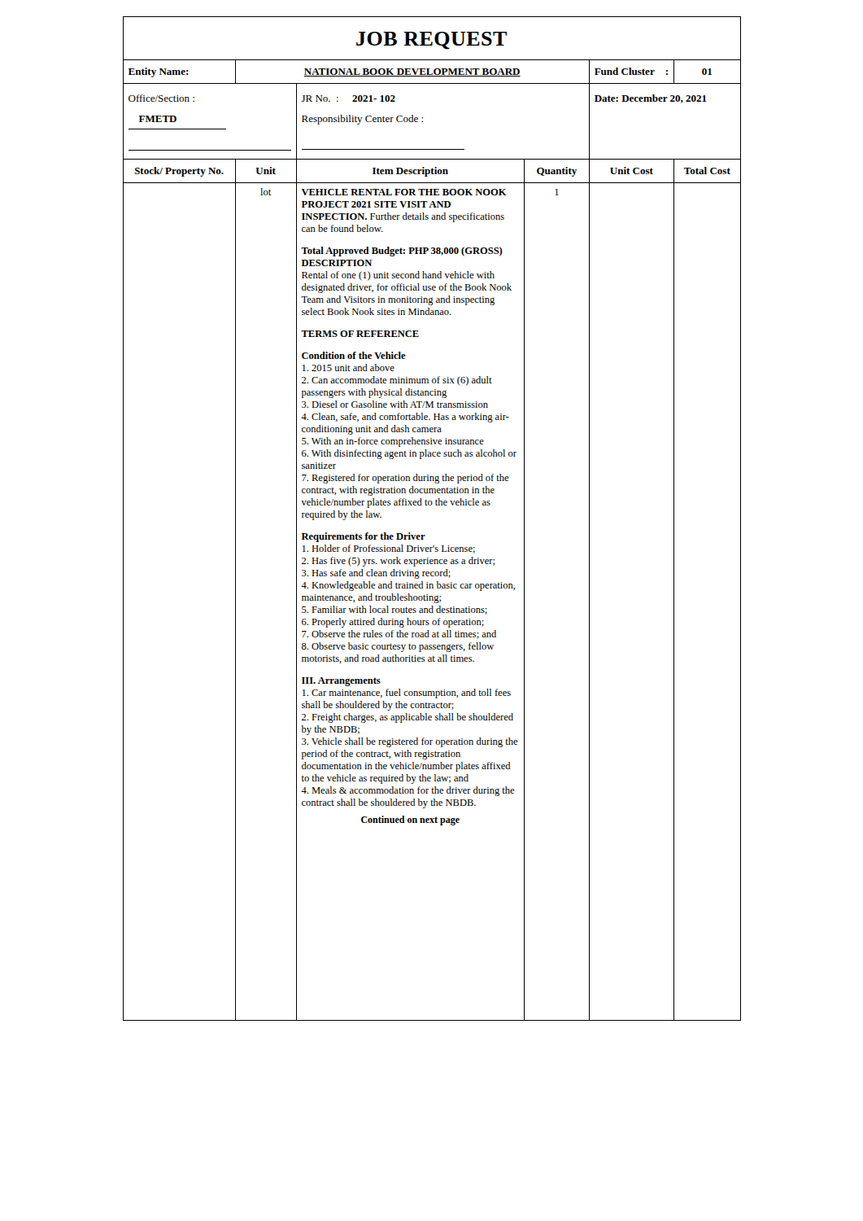| JOB REQUEST |
| Entity Name: | NATIONAL BOOK DEVELOPMENT BOARD | Fund Cluster : | 01 |
| Office/Section : FMETD | JR No. : 2021- 102 Responsibility Center Code : | Date: December 20, 2021 |
| Stock/ Property No. | Unit | Item Description | Quantity | Unit Cost | Total Cost |
| | lot | VEHICLE RENTAL FOR THE BOOK NOOK PROJECT 2021 SITE VISIT AND INSPECTION. Further details and specifications can be found below. Total Approved Budget: PHP 38,000 (GROSS) DESCRIPTION Rental of one (1) unit second hand vehicle with designated driver, for official use of the Book Nook Team and Visitors in monitoring and inspecting select Book Nook sites in Mindanao. TERMS OF REFERENCE Condition of the Vehicle 1. 2015 unit and above 2. Can accommodate minimum of six (6) adult passengers with physical distancing 3. Diesel or Gasoline with AT/M transmission 4. Clean, safe, and comfortable. Has a working air-conditioning unit and dash camera 5. With an in-force comprehensive insurance 6. With disinfecting agent in place such as alcohol or sanitizer 7. Registered for operation during the period of the contract, with registration documentation in the vehicle/number plates affixed to the vehicle as required by the law. Requirements for the Driver 1. Holder of Professional Driver's License; 2. Has five (5) yrs. work experience as a driver; 3. Has safe and clean driving record; 4. Knowledgeable and trained in basic car operation, maintenance, and troubleshooting; 5. Familiar with local routes and destinations; 6. Properly attired during hours of operation; 7. Observe the rules of the road at all times; and 8. Observe basic courtesy to passengers, fellow motorists, and road authorities at all times. III. Arrangements 1. Car maintenance, fuel consumption, and toll fees shall be shouldered by the contractor; 2. Freight charges, as applicable shall be shouldered by the NBDB; 3. Vehicle shall be registered for operation during the period of the contract, with registration documentation in the vehicle/number plates affixed to the vehicle as required by the law; and 4. Meals & accommodation for the driver during the contract shall be shouldered by the NBDB. Continued on next page | 1 | | |